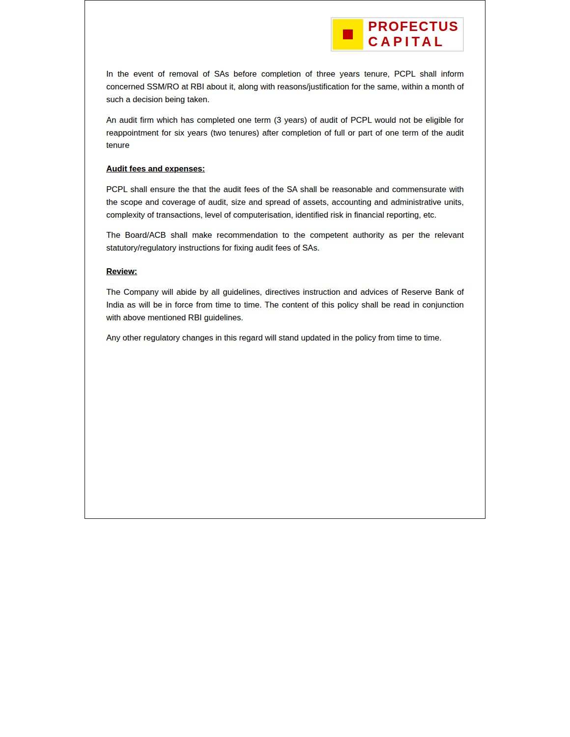PROFECTUS
CAPITAL
In the event of removal of SAs before completion of three years tenure, PCPL shall inform concerned SSM/RO at RBI about it, along with reasons/justification for the same, within a month of such a decision being taken.
An audit firm which has completed one term (3 years) of audit of PCPL would not be eligible for reappointment for six years (two tenures) after completion of full or part of one term of the audit tenure
Audit fees and expenses:
PCPL shall ensure the that the audit fees of the SA shall be reasonable and commensurate with the scope and coverage of audit, size and spread of assets, accounting and administrative units, complexity of transactions, level of computerisation, identified risk in financial reporting, etc.
The Board/ACB shall make recommendation to the competent authority as per the relevant statutory/regulatory instructions for fixing audit fees of SAs.
Review:
The Company will abide by all guidelines, directives instruction and advices of Reserve Bank of India as will be in force from time to time. The content of this policy shall be read in conjunction with above mentioned RBI guidelines.
Any other regulatory changes in this regard will stand updated in the policy from time to time.